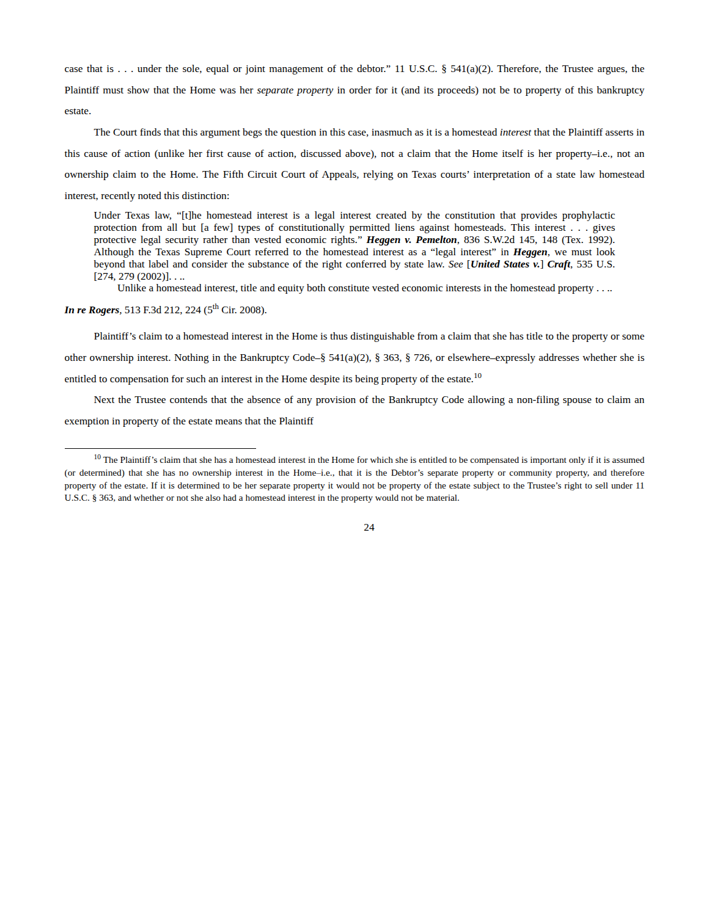case that is . . . under the sole, equal or joint management of the debtor.” 11 U.S.C. § 541(a)(2). Therefore, the Trustee argues, the Plaintiff must show that the Home was her separate property in order for it (and its proceeds) not be to property of this bankruptcy estate.
The Court finds that this argument begs the question in this case, inasmuch as it is a homestead interest that the Plaintiff asserts in this cause of action (unlike her first cause of action, discussed above), not a claim that the Home itself is her property–i.e., not an ownership claim to the Home. The Fifth Circuit Court of Appeals, relying on Texas courts’ interpretation of a state law homestead interest, recently noted this distinction:
Under Texas law, “[t]he homestead interest is a legal interest created by the constitution that provides prophylactic protection from all but [a few] types of constitutionally permitted liens against homesteads. This interest . . . gives protective legal security rather than vested economic rights.” Heggen v. Pemelton, 836 S.W.2d 145, 148 (Tex. 1992). Although the Texas Supreme Court referred to the homestead interest as a “legal interest” in Heggen, we must look beyond that label and consider the substance of the right conferred by state law. See [United States v.] Craft, 535 U.S. [274, 279 (2002)]. . ..
Unlike a homestead interest, title and equity both constitute vested economic interests in the homestead property . . ..
In re Rogers, 513 F.3d 212, 224 (5th Cir. 2008).
Plaintiff’s claim to a homestead interest in the Home is thus distinguishable from a claim that she has title to the property or some other ownership interest. Nothing in the Bankruptcy Code–§ 541(a)(2), § 363, § 726, or elsewhere–expressly addresses whether she is entitled to compensation for such an interest in the Home despite its being property of the estate.10
Next the Trustee contends that the absence of any provision of the Bankruptcy Code allowing a non-filing spouse to claim an exemption in property of the estate means that the Plaintiff
10 The Plaintiff’s claim that she has a homestead interest in the Home for which she is entitled to be compensated is important only if it is assumed (or determined) that she has no ownership interest in the Home–i.e., that it is the Debtor’s separate property or community property, and therefore property of the estate. If it is determined to be her separate property it would not be property of the estate subject to the Trustee’s right to sell under 11 U.S.C. § 363, and whether or not she also had a homestead interest in the property would not be material.
24